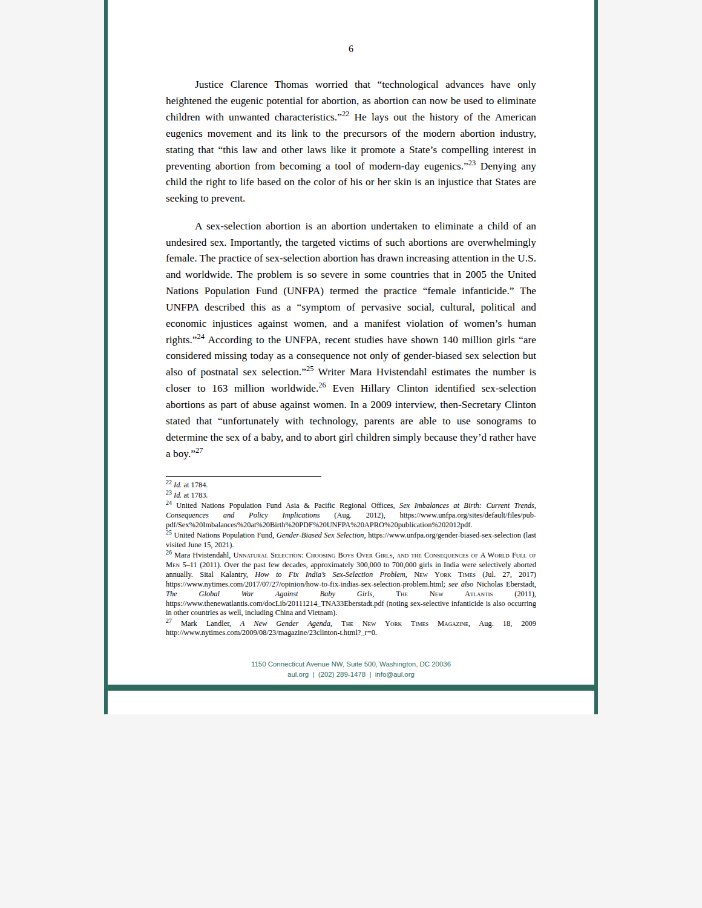6
Justice Clarence Thomas worried that “technological advances have only heightened the eugenic potential for abortion, as abortion can now be used to eliminate children with unwanted characteristics.”22 He lays out the history of the American eugenics movement and its link to the precursors of the modern abortion industry, stating that “this law and other laws like it promote a State’s compelling interest in preventing abortion from becoming a tool of modern-day eugenics.”23 Denying any child the right to life based on the color of his or her skin is an injustice that States are seeking to prevent.
A sex-selection abortion is an abortion undertaken to eliminate a child of an undesired sex. Importantly, the targeted victims of such abortions are overwhelmingly female. The practice of sex-selection abortion has drawn increasing attention in the U.S. and worldwide. The problem is so severe in some countries that in 2005 the United Nations Population Fund (UNFPA) termed the practice “female infanticide.” The UNFPA described this as a “symptom of pervasive social, cultural, political and economic injustices against women, and a manifest violation of women’s human rights.”24 According to the UNFPA, recent studies have shown 140 million girls “are considered missing today as a consequence not only of gender-biased sex selection but also of postnatal sex selection.”25 Writer Mara Hvistendahl estimates the number is closer to 163 million worldwide.26 Even Hillary Clinton identified sex-selection abortions as part of abuse against women. In a 2009 interview, then-Secretary Clinton stated that “unfortunately with technology, parents are able to use sonograms to determine the sex of a baby, and to abort girl children simply because they’d rather have a boy.”27
22 Id. at 1784.
23 Id. at 1783.
24 United Nations Population Fund Asia & Pacific Regional Offices, Sex Imbalances at Birth: Current Trends, Consequences and Policy Implications (Aug. 2012), https://www.unfpa.org/sites/default/files/pub-pdf/Sex%20Imbalances%20at%20Birth%20PDF%20UNFPA%20APRO%20publication%202012pdf.
25 United Nations Population Fund, Gender-Biased Sex Selection, https://www.unfpa.org/gender-biased-sex-selection (last visited June 15, 2021).
26 Mara Hvistendahl, Unnatural Selection: Choosing Boys Over Girls, and the Consequences of A World Full of Men 5–11 (2011). Over the past few decades, approximately 300,000 to 700,000 girls in India were selectively aborted annually. Sital Kalantry, How to Fix India’s Sex-Selection Problem, New York Times (Jul. 27, 2017) https://www.nytimes.com/2017/07/27/opinion/how-to-fix-indias-sex-selection-problem.html; see also Nicholas Eberstadt, The Global War Against Baby Girls, The New Atlantis (2011), https://www.thenewatlantis.com/docLib/20111214_TNA33Eberstadt.pdf (noting sex-selective infanticide is also occurring in other countries as well, including China and Vietnam).
27 Mark Landler, A New Gender Agenda, The New York Times Magazine, Aug. 18, 2009 http://www.nytimes.com/2009/08/23/magazine/23clinton-t.html?_r=0.
1150 Connecticut Avenue NW, Suite 500, Washington, DC 20036
aul.org | (202) 289-1478 | info@aul.org